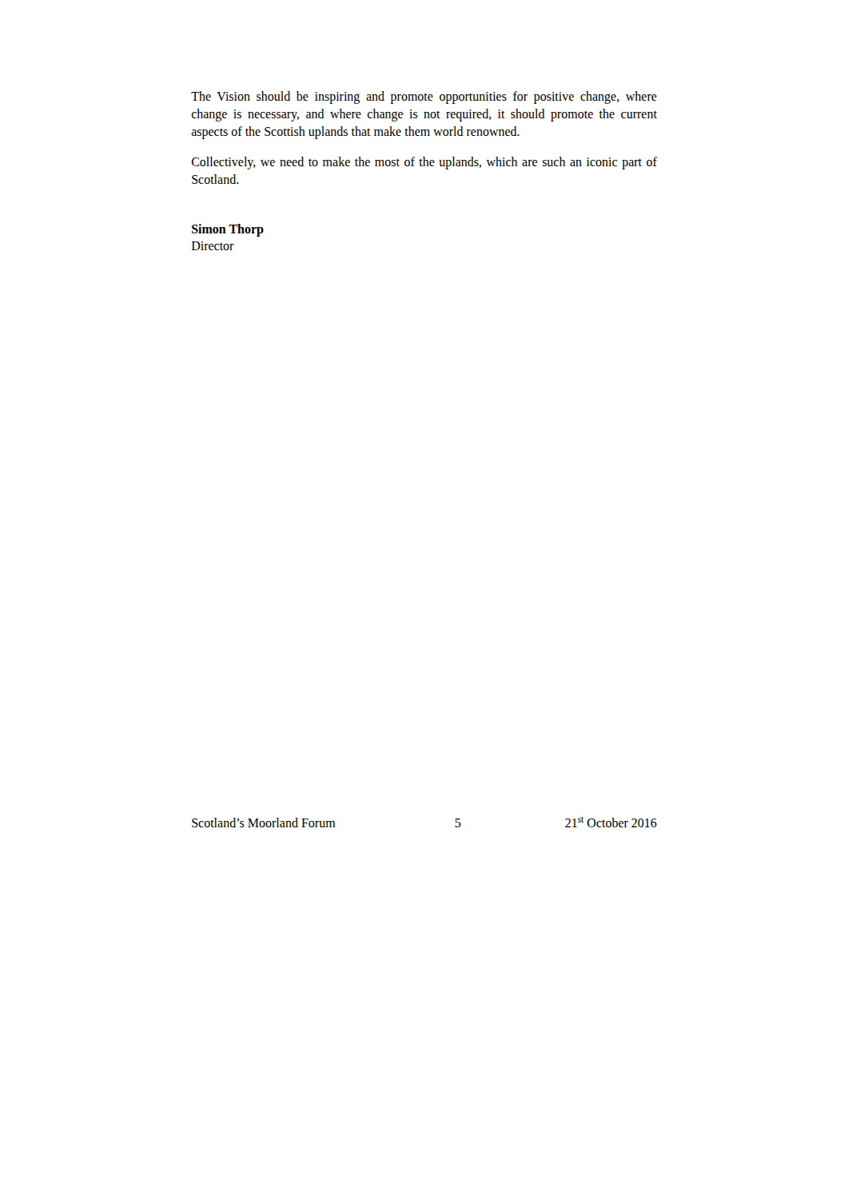The Vision should be inspiring and promote opportunities for positive change, where change is necessary, and where change is not required, it should promote the current aspects of the Scottish uplands that make them world renowned.
Collectively, we need to make the most of the uplands, which are such an iconic part of Scotland.
Simon Thorp
Director
Scotland’s Moorland Forum
5
21st October 2016